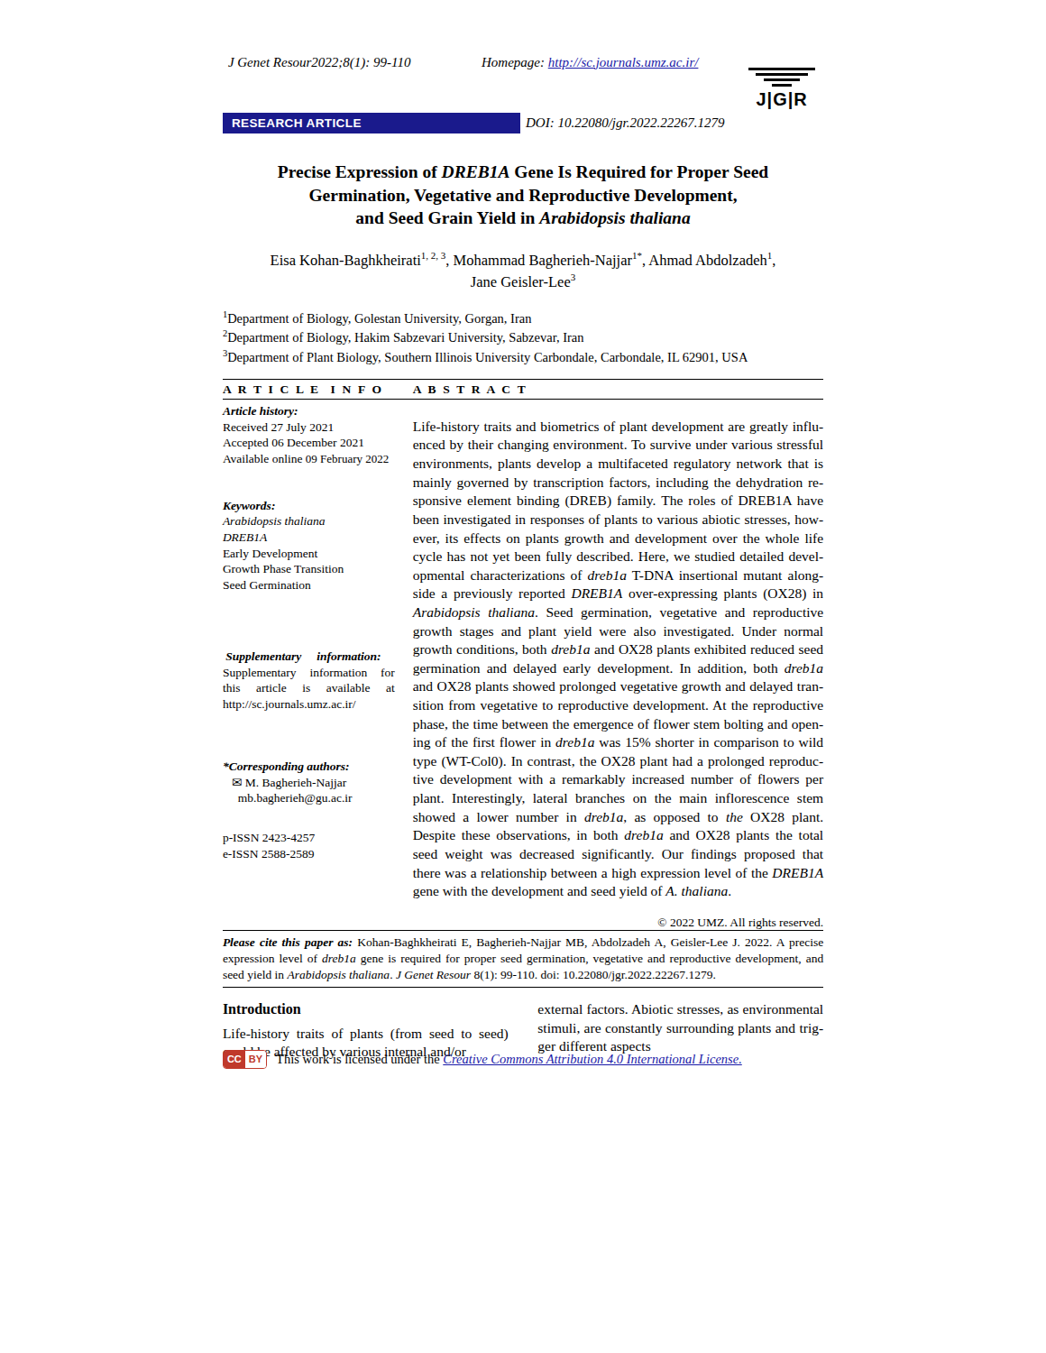J Genet Resour2022;8(1): 99-110
Homepage: http://sc.journals.umz.ac.ir/
J|G|R
RESEARCH ARTICLE
DOI: 10.22080/jgr.2022.22267.1279
Precise Expression of DREB1A Gene Is Required for Proper Seed Germination, Vegetative and Reproductive Development,
and Seed Grain Yield in Arabidopsis thaliana
Eisa Kohan-Baghkheirati1, 2, 3, Mohammad Bagherieh-Najjar1*, Ahmad Abdolzadeh1,
Jane Geisler-Lee3
1Department of Biology, Golestan University, Gorgan, Iran
2Department of Biology, Hakim Sabzevari University, Sabzevar, Iran
3Department of Plant Biology, Southern Illinois University Carbondale, Carbondale, IL 62901, USA
A R T I C L E I N F O
A B S T R A C T
Article history:
Received 27 July 2021
Accepted 06 December 2021
Available online 09 February 2022
Keywords:
Arabidopsis thaliana
DREB1A
Early Development
Growth Phase Transition
Seed Germination
Supplementary information:
Supplementary information for this article is available at http://sc.journals.umz.ac.ir/
*Corresponding authors:
✉ M. Bagherieh-Najjar
mb.bagherieh@gu.ac.ir
p-ISSN 2423-4257
e-ISSN 2588-2589
Life-history traits and biometrics of plant development are greatly influenced by their changing environment. To survive under various stressful environments, plants develop a multifaceted regulatory network that is mainly governed by transcription factors, including the dehydration responsive element binding (DREB) family. The roles of DREB1A have been investigated in responses of plants to various abiotic stresses, however, its effects on plants growth and development over the whole life cycle has not yet been fully described. Here, we studied detailed developmental characterizations of dreb1a T-DNA insertional mutant alongside a previously reported DREB1A over-expressing plants (OX28) in Arabidopsis thaliana. Seed germination, vegetative and reproductive growth stages and plant yield were also investigated. Under normal growth conditions, both dreb1a and OX28 plants exhibited reduced seed germination and delayed early development. In addition, both dreb1a and OX28 plants showed prolonged vegetative growth and delayed transition from vegetative to reproductive development. At the reproductive phase, the time between the emergence of flower stem bolting and opening of the first flower in dreb1a was 15% shorter in comparison to wild type (WT-Col0). In contrast, the OX28 plant had a prolonged reproductive development with a remarkably increased number of flowers per plant. Interestingly, lateral branches on the main inflorescence stem showed a lower number in dreb1a, as opposed to the OX28 plant. Despite these observations, in both dreb1a and OX28 plants the total seed weight was decreased significantly. Our findings proposed that there was a relationship between a high expression level of the DREB1A gene with the development and seed yield of A. thaliana.
© 2022 UMZ. All rights reserved.
Please cite this paper as: Kohan-Baghkheirati E, Bagherieh-Najjar MB, Abdolzadeh A, Geisler-Lee J. 2022. A precise expression level of dreb1a gene is required for proper seed germination, vegetative and reproductive development, and seed yield in Arabidopsis thaliana. J Genet Resour 8(1): 99-110. doi: 10.22080/jgr.2022.22267.1279.
Introduction
Life-history traits of plants (from seed to seed) could be affected by various internal and/or
external factors. Abiotic stresses, as environmental stimuli, are constantly surrounding plants and trigger different aspects
CC BY This work is licensed under the Creative Commons Attribution 4.0 International License.